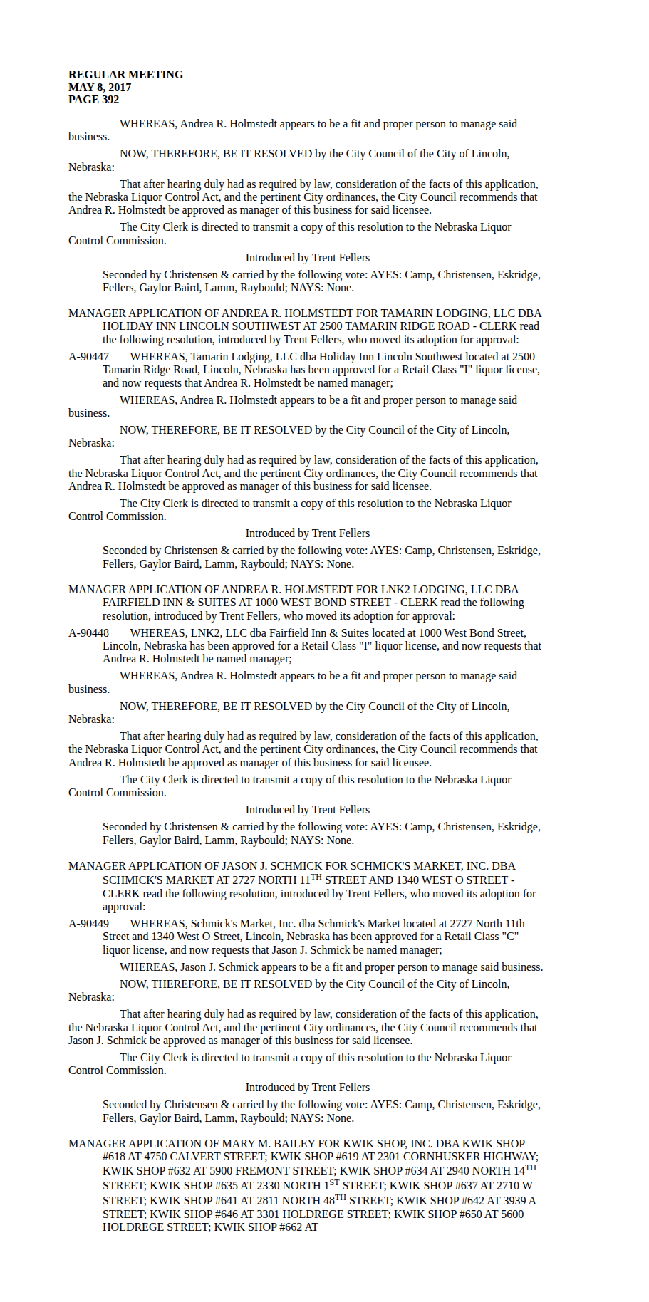REGULAR MEETING
MAY 8, 2017
PAGE 392
WHEREAS, Andrea R. Holmstedt appears to be a fit and proper person to manage said business.
NOW, THEREFORE, BE IT RESOLVED by the City Council of the City of Lincoln, Nebraska:
That after hearing duly had as required by law, consideration of the facts of this application, the Nebraska Liquor Control Act, and the pertinent City ordinances, the City Council recommends that Andrea R. Holmstedt be approved as manager of this business for said licensee.
The City Clerk is directed to transmit a copy of this resolution to the Nebraska Liquor Control Commission.
Introduced by Trent Fellers
Seconded by Christensen & carried by the following vote: AYES: Camp, Christensen, Eskridge, Fellers, Gaylor Baird, Lamm, Raybould; NAYS: None.
MANAGER APPLICATION OF ANDREA R. HOLMSTEDT FOR TAMARIN LODGING, LLC DBA HOLIDAY INN LINCOLN SOUTHWEST AT 2500 TAMARIN RIDGE ROAD - CLERK read the following resolution, introduced by Trent Fellers, who moved its adoption for approval:
A-90447 WHEREAS, Tamarin Lodging, LLC dba Holiday Inn Lincoln Southwest located at 2500 Tamarin Ridge Road, Lincoln, Nebraska has been approved for a Retail Class "I" liquor license, and now requests that Andrea R. Holmstedt be named manager;
WHEREAS, Andrea R. Holmstedt appears to be a fit and proper person to manage said business.
NOW, THEREFORE, BE IT RESOLVED by the City Council of the City of Lincoln, Nebraska:
That after hearing duly had as required by law, consideration of the facts of this application, the Nebraska Liquor Control Act, and the pertinent City ordinances, the City Council recommends that Andrea R. Holmstedt be approved as manager of this business for said licensee.
The City Clerk is directed to transmit a copy of this resolution to the Nebraska Liquor Control Commission.
Introduced by Trent Fellers
Seconded by Christensen & carried by the following vote: AYES: Camp, Christensen, Eskridge, Fellers, Gaylor Baird, Lamm, Raybould; NAYS: None.
MANAGER APPLICATION OF ANDREA R. HOLMSTEDT FOR LNK2 LODGING, LLC DBA FAIRFIELD INN & SUITES AT 1000 WEST BOND STREET - CLERK read the following resolution, introduced by Trent Fellers, who moved its adoption for approval:
A-90448 WHEREAS, LNK2, LLC dba Fairfield Inn & Suites located at 1000 West Bond Street, Lincoln, Nebraska has been approved for a Retail Class "I" liquor license, and now requests that Andrea R. Holmstedt be named manager;
WHEREAS, Andrea R. Holmstedt appears to be a fit and proper person to manage said business.
NOW, THEREFORE, BE IT RESOLVED by the City Council of the City of Lincoln, Nebraska:
That after hearing duly had as required by law, consideration of the facts of this application, the Nebraska Liquor Control Act, and the pertinent City ordinances, the City Council recommends that Andrea R. Holmstedt be approved as manager of this business for said licensee.
The City Clerk is directed to transmit a copy of this resolution to the Nebraska Liquor Control Commission.
Introduced by Trent Fellers
Seconded by Christensen & carried by the following vote: AYES: Camp, Christensen, Eskridge, Fellers, Gaylor Baird, Lamm, Raybould; NAYS: None.
MANAGER APPLICATION OF JASON J. SCHMICK FOR SCHMICK'S MARKET, INC. DBA SCHMICK'S MARKET AT 2727 NORTH 11TH STREET AND 1340 WEST O STREET - CLERK read the following resolution, introduced by Trent Fellers, who moved its adoption for approval:
A-90449 WHEREAS, Schmick's Market, Inc. dba Schmick's Market located at 2727 North 11th Street and 1340 West O Street, Lincoln, Nebraska has been approved for a Retail Class "C" liquor license, and now requests that Jason J. Schmick be named manager;
WHEREAS, Jason J. Schmick appears to be a fit and proper person to manage said business.
NOW, THEREFORE, BE IT RESOLVED by the City Council of the City of Lincoln, Nebraska:
That after hearing duly had as required by law, consideration of the facts of this application, the Nebraska Liquor Control Act, and the pertinent City ordinances, the City Council recommends that Jason J. Schmick be approved as manager of this business for said licensee.
The City Clerk is directed to transmit a copy of this resolution to the Nebraska Liquor Control Commission.
Introduced by Trent Fellers
Seconded by Christensen & carried by the following vote: AYES: Camp, Christensen, Eskridge, Fellers, Gaylor Baird, Lamm, Raybould; NAYS: None.
MANAGER APPLICATION OF MARY M. BAILEY FOR KWIK SHOP, INC. DBA KWIK SHOP #618 AT 4750 CALVERT STREET; KWIK SHOP #619 AT 2301 CORNHUSKER HIGHWAY; KWIK SHOP #632 AT 5900 FREMONT STREET; KWIK SHOP #634 AT 2940 NORTH 14TH STREET; KWIK SHOP #635 AT 2330 NORTH 1ST STREET; KWIK SHOP #637 AT 2710 W STREET; KWIK SHOP #641 AT 2811 NORTH 48TH STREET; KWIK SHOP #642 AT 3939 A STREET; KWIK SHOP #646 AT 3301 HOLDREGE STREET; KWIK SHOP #650 AT 5600 HOLDREGE STREET; KWIK SHOP #662 AT